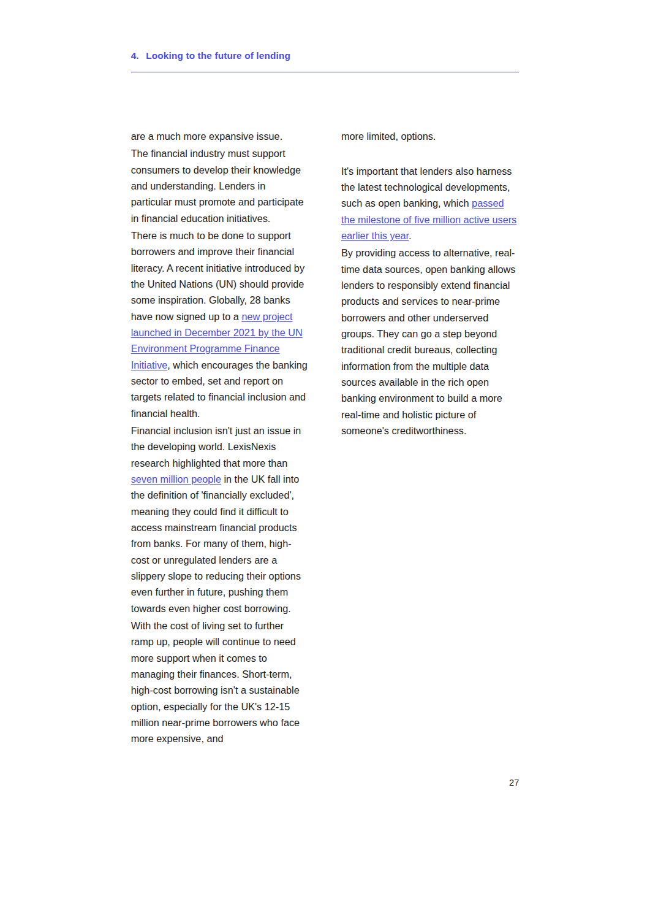4. Looking to the future of lending
are a much more expansive issue.
The financial industry must support consumers to develop their knowledge and understanding. Lenders in particular must promote and participate in financial education initiatives.
There is much to be done to support borrowers and improve their financial literacy. A recent initiative introduced by the United Nations (UN) should provide some inspiration. Globally, 28 banks have now signed up to a new project launched in December 2021 by the UN Environment Programme Finance Initiative, which encourages the banking sector to embed, set and report on targets related to financial inclusion and financial health.
Financial inclusion isn't just an issue in the developing world. LexisNexis research highlighted that more than seven million people in the UK fall into the definition of 'financially excluded', meaning they could find it difficult to access mainstream financial products from banks. For many of them, high-cost or unregulated lenders are a slippery slope to reducing their options even further in future, pushing them towards even higher cost borrowing.
With the cost of living set to further ramp up, people will continue to need more support when it comes to managing their finances. Short-term, high-cost borrowing isn't a sustainable option, especially for the UK's 12-15 million near-prime borrowers who face more expensive, and
more limited, options.
It's important that lenders also harness the latest technological developments, such as open banking, which passed the milestone of five million active users earlier this year.
By providing access to alternative, real-time data sources, open banking allows lenders to responsibly extend financial products and services to near-prime borrowers and other underserved groups. They can go a step beyond traditional credit bureaus, collecting information from the multiple data sources available in the rich open banking environment to build a more real-time and holistic picture of someone's creditworthiness.
27